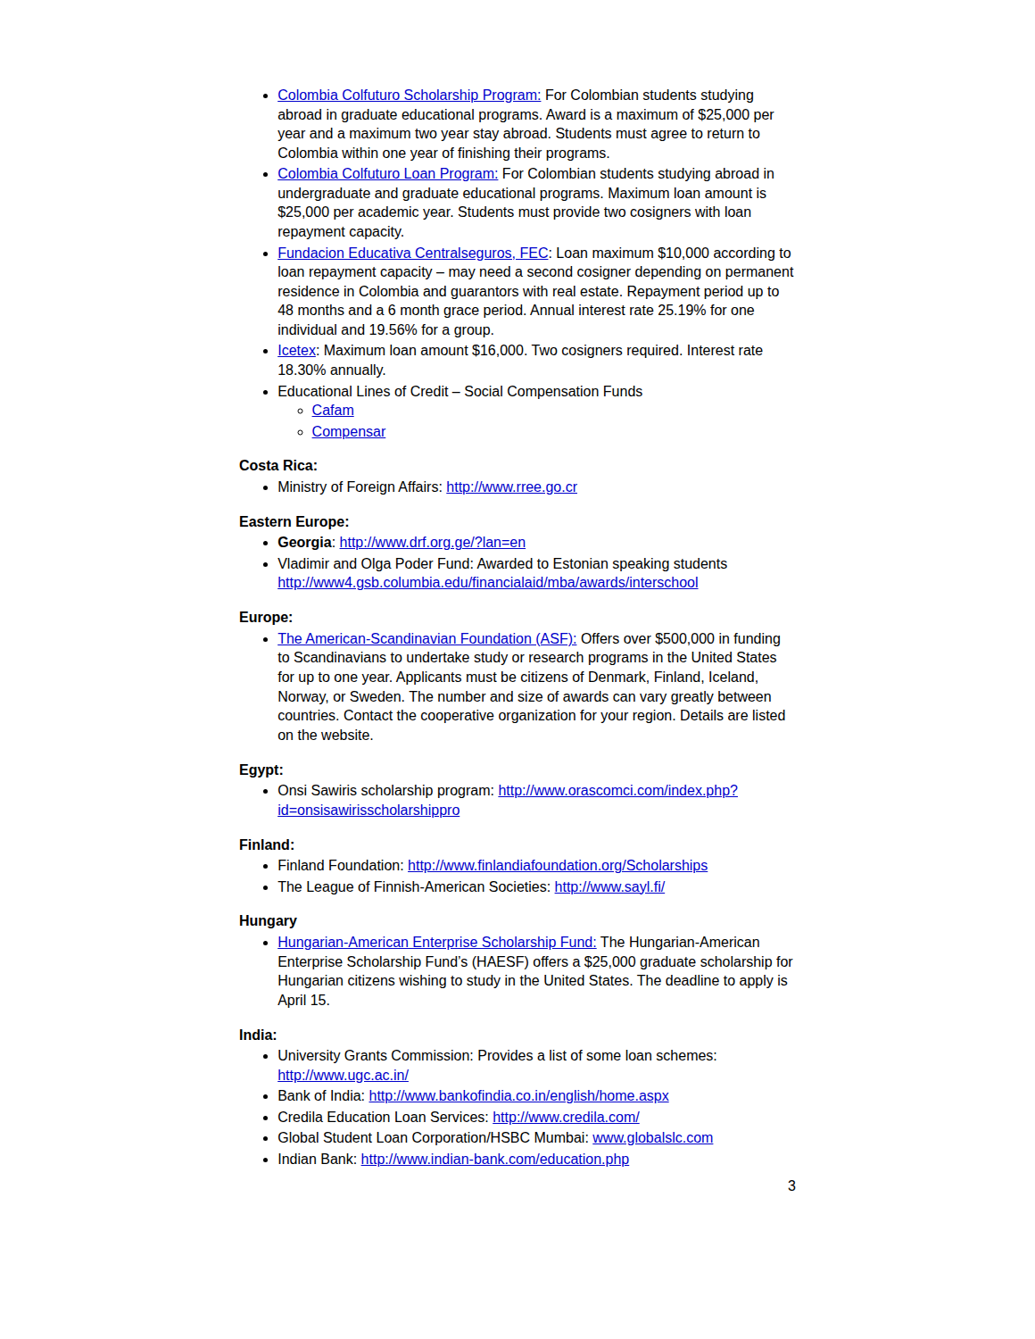Colombia Colfuturo Scholarship Program: For Colombian students studying abroad in graduate educational programs. Award is a maximum of $25,000 per year and a maximum two year stay abroad. Students must agree to return to Colombia within one year of finishing their programs.
Colombia Colfuturo Loan Program: For Colombian students studying abroad in undergraduate and graduate educational programs. Maximum loan amount is $25,000 per academic year. Students must provide two cosigners with loan repayment capacity.
Fundacion Educativa Centralseguros, FEC: Loan maximum $10,000 according to loan repayment capacity – may need a second cosigner depending on permanent residence in Colombia and guarantors with real estate. Repayment period up to 48 months and a 6 month grace period. Annual interest rate 25.19% for one individual and 19.56% for a group.
Icetex: Maximum loan amount $16,000. Two cosigners required. Interest rate 18.30% annually.
Educational Lines of Credit – Social Compensation Funds
Cafam
Compensar
Costa Rica:
Ministry of Foreign Affairs: http://www.rree.go.cr
Eastern Europe:
Georgia: http://www.drf.org.ge/?lan=en
Vladimir and Olga Poder Fund: Awarded to Estonian speaking students http://www4.gsb.columbia.edu/financialaid/mba/awards/interschool
Europe:
The American-Scandinavian Foundation (ASF): Offers over $500,000 in funding to Scandinavians to undertake study or research programs in the United States for up to one year. Applicants must be citizens of Denmark, Finland, Iceland, Norway, or Sweden. The number and size of awards can vary greatly between countries. Contact the cooperative organization for your region. Details are listed on the website.
Egypt:
Onsi Sawiris scholarship program: http://www.orascomci.com/index.php?id=onsisawirisscholarshippro
Finland:
Finland Foundation: http://www.finlandiafoundation.org/Scholarships
The League of Finnish-American Societies: http://www.sayl.fi/
Hungary
Hungarian-American Enterprise Scholarship Fund: The Hungarian-American Enterprise Scholarship Fund’s (HAESF) offers a $25,000 graduate scholarship for Hungarian citizens wishing to study in the United States. The deadline to apply is April 15.
India:
University Grants Commission: Provides a list of some loan schemes: http://www.ugc.ac.in/
Bank of India: http://www.bankofindia.co.in/english/home.aspx
Credila Education Loan Services: http://www.credila.com/
Global Student Loan Corporation/HSBC Mumbai: www.globalslc.com
Indian Bank: http://www.indian-bank.com/education.php
3